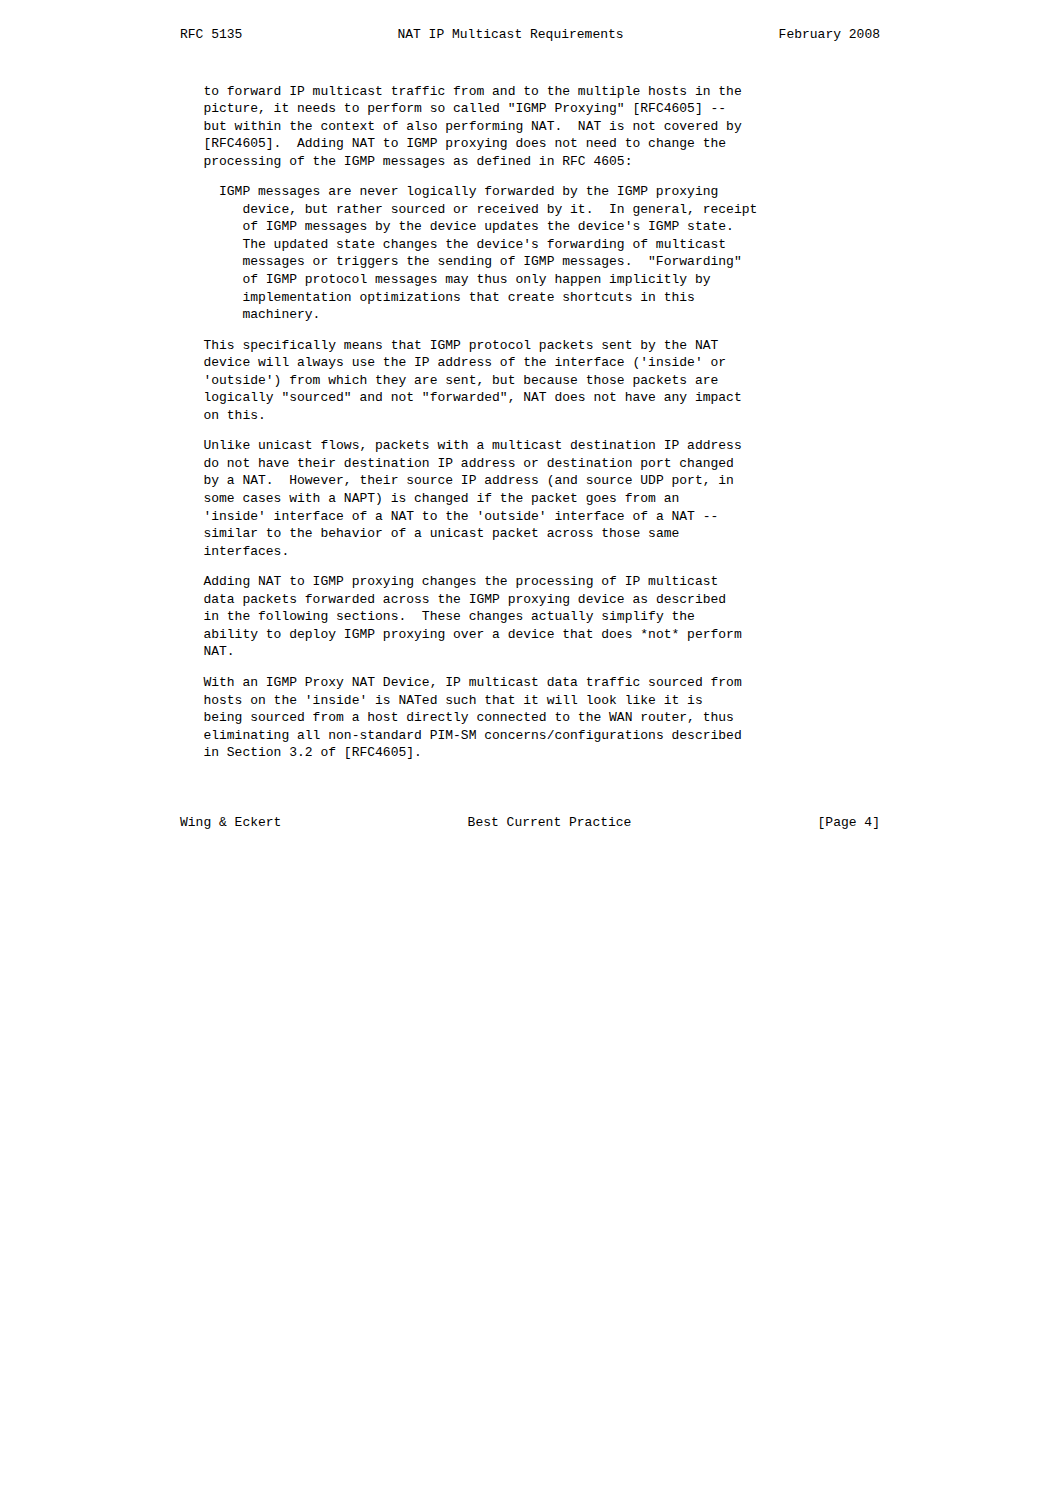RFC 5135 NAT IP Multicast Requirements February 2008
to forward IP multicast traffic from and to the multiple hosts in the picture, it needs to perform so called "IGMP Proxying" [RFC4605] -- but within the context of also performing NAT. NAT is not covered by [RFC4605]. Adding NAT to IGMP proxying does not need to change the processing of the IGMP messages as defined in RFC 4605:
IGMP messages are never logically forwarded by the IGMP proxying device, but rather sourced or received by it. In general, receipt of IGMP messages by the device updates the device's IGMP state. The updated state changes the device's forwarding of multicast messages or triggers the sending of IGMP messages. "Forwarding" of IGMP protocol messages may thus only happen implicitly by implementation optimizations that create shortcuts in this machinery.
This specifically means that IGMP protocol packets sent by the NAT device will always use the IP address of the interface ('inside' or 'outside') from which they are sent, but because those packets are logically "sourced" and not "forwarded", NAT does not have any impact on this.
Unlike unicast flows, packets with a multicast destination IP address do not have their destination IP address or destination port changed by a NAT. However, their source IP address (and source UDP port, in some cases with a NAPT) is changed if the packet goes from an 'inside' interface of a NAT to the 'outside' interface of a NAT -- similar to the behavior of a unicast packet across those same interfaces.
Adding NAT to IGMP proxying changes the processing of IP multicast data packets forwarded across the IGMP proxying device as described in the following sections. These changes actually simplify the ability to deploy IGMP proxying over a device that does *not* perform NAT.
With an IGMP Proxy NAT Device, IP multicast data traffic sourced from hosts on the 'inside' is NATed such that it will look like it is being sourced from a host directly connected to the WAN router, thus eliminating all non-standard PIM-SM concerns/configurations described in Section 3.2 of [RFC4605].
Wing & Eckert Best Current Practice [Page 4]